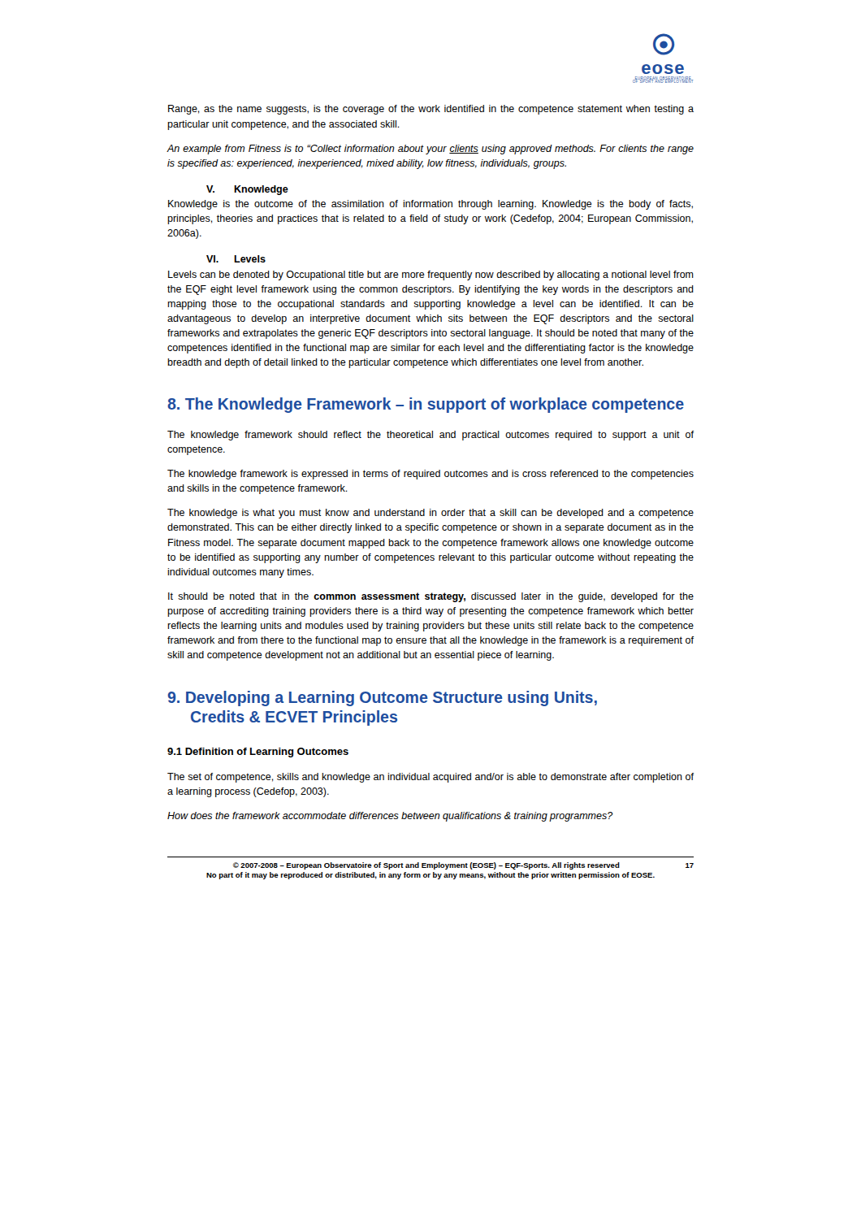⦿
eose
European Observatoire
of Sport and Employment
Range, as the name suggests, is the coverage of the work identified in the competence statement when testing a particular unit competence, and the associated skill.
An example from Fitness is to “Collect information about your clients using approved methods. For clients the range is specified as: experienced, inexperienced, mixed ability, low fitness, individuals, groups.
V. Knowledge
Knowledge is the outcome of the assimilation of information through learning. Knowledge is the body of facts, principles, theories and practices that is related to a field of study or work (Cedefop, 2004; European Commission, 2006a).
VI. Levels
Levels can be denoted by Occupational title but are more frequently now described by allocating a notional level from the EQF eight level framework using the common descriptors. By identifying the key words in the descriptors and mapping those to the occupational standards and supporting knowledge a level can be identified. It can be advantageous to develop an interpretive document which sits between the EQF descriptors and the sectoral frameworks and extrapolates the generic EQF descriptors into sectoral language. It should be noted that many of the competences identified in the functional map are similar for each level and the differentiating factor is the knowledge breadth and depth of detail linked to the particular competence which differentiates one level from another.
8. The Knowledge Framework – in support of workplace competence
The knowledge framework should reflect the theoretical and practical outcomes required to support a unit of competence.
The knowledge framework is expressed in terms of required outcomes and is cross referenced to the competencies and skills in the competence framework.
The knowledge is what you must know and understand in order that a skill can be developed and a competence demonstrated. This can be either directly linked to a specific competence or shown in a separate document as in the Fitness model. The separate document mapped back to the competence framework allows one knowledge outcome to be identified as supporting any number of competences relevant to this particular outcome without repeating the individual outcomes many times.
It should be noted that in the common assessment strategy, discussed later in the guide, developed for the purpose of accrediting training providers there is a third way of presenting the competence framework which better reflects the learning units and modules used by training providers but these units still relate back to the competence framework and from there to the functional map to ensure that all the knowledge in the framework is a requirement of skill and competence development not an additional but an essential piece of learning.
9. Developing a Learning Outcome Structure using Units,
Credits & ECVET Principles
9.1 Definition of Learning Outcomes
The set of competence, skills and knowledge an individual acquired and/or is able to demonstrate after completion of a learning process (Cedefop, 2003).
How does the framework accommodate differences between qualifications & training programmes?
17 © 2007-2008 – European Observatoire of Sport and Employment (EOSE) – EQF-Sports. All rights reserved
No part of it may be reproduced or distributed, in any form or by any means, without the prior written permission of EOSE.